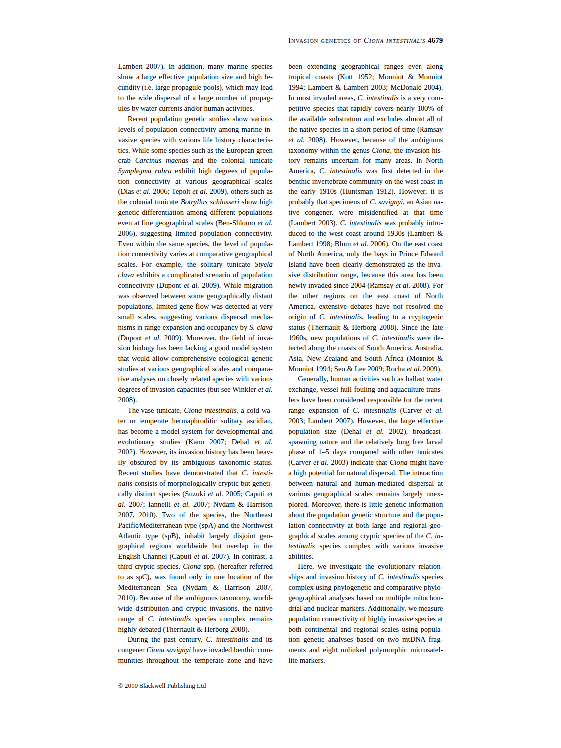Invasion genetics of Ciona intestinalis 4679
Lambert 2007). In addition, many marine species show a large effective population size and high fecundity (i.e. large propagule pools), which may lead to the wide dispersal of a large number of propagules by water currents and∕or human activities.
Recent population genetic studies show various levels of population connectivity among marine invasive species with various life history characteristics. While some species such as the European green crab Carcinus maenas and the colonial tunicate Symplegma rubra exhibit high degrees of population connectivity at various geographical scales (Dias et al. 2006; Tepolt et al. 2009), others such as the colonial tunicate Botryllus schlosseri show high genetic differentiation among different populations even at fine geographical scales (Ben-Shlomo et al. 2006), suggesting limited population connectivity. Even within the same species, the level of population connectivity varies at comparative geographical scales. For example, the solitary tunicate Styela clava exhibits a complicated scenario of population connectivity (Dupont et al. 2009). While migration was observed between some geographically distant populations, limited gene flow was detected at very small scales, suggesting various dispersal mechanisms in range expansion and occupancy by S. clava (Dupont et al. 2009). Moreover, the field of invasion biology has been lacking a good model system that would allow comprehensive ecological genetic studies at various geographical scales and comparative analyses on closely related species with various degrees of invasion capacities (but see Winkler et al. 2008).
The vase tunicate, Ciona intestinalis, a cold-water or temperate hermaphroditic solitary ascidian, has become a model system for developmental and evolutionary studies (Kano 2007; Dehal et al. 2002). However, its invasion history has been heavily obscured by its ambiguous taxonomic status. Recent studies have demonstrated that C. intestinalis consists of morphologically cryptic but genetically distinct species (Suzuki et al. 2005; Caputi et al. 2007; Iannelli et al. 2007; Nydam & Harrison 2007, 2010). Two of the species, the Northeast Pacific∕Mediterranean type (spA) and the Northwest Atlantic type (spB), inhabit largely disjoint geographical regions worldwide but overlap in the English Channel (Caputi et al. 2007). In contrast, a third cryptic species, Ciona spp. (hereafter referred to as spC), was found only in one location of the Mediterranean Sea (Nydam & Harrison 2007, 2010). Because of the ambiguous taxonomy, worldwide distribution and cryptic invasions, the native range of C. intestinalis species complex remains highly debated (Therriault & Herborg 2008).
During the past century, C. intestinalis and its congener Ciona savignyi have invaded benthic communities throughout the temperate zone and have been extending geographical ranges even along tropical coasts (Kott 1952; Monniot & Monniot 1994; Lambert & Lambert 2003; McDonald 2004). In most invaded areas, C. intestinalis is a very competitive species that rapidly covers nearly 100% of the available substratum and excludes almost all of the native species in a short period of time (Ramsay et al. 2008). However, because of the ambiguous taxonomy within the genus Ciona, the invasion history remains uncertain for many areas. In North America, C. intestinalis was first detected in the benthic invertebrate community on the west coast in the early 1910s (Huntsman 1912). However, it is probably that specimens of C. savignyi, an Asian native congener, were misidentified at that time (Lambert 2003). C. intestinalis was probably introduced to the west coast around 1930s (Lambert & Lambert 1998; Blum et al. 2006). On the east coast of North America, only the bays in Prince Edward Island have been clearly demonstrated as the invasive distribution range, because this area has been newly invaded since 2004 (Ramsay et al. 2008). For the other regions on the east coast of North America, extensive debates have not resolved the origin of C. intestinalis, leading to a cryptogenic status (Therriault & Herborg 2008). Since the late 1960s, new populations of C. intestinalis were detected along the coasts of South America, Australia, Asia, New Zealand and South Africa (Monniot & Monniot 1994; Seo & Lee 2009; Rocha et al. 2009).
Generally, human activities such as ballast water exchange, vessel hull fouling and aquaculture transfers have been considered responsible for the recent range expansion of C. intestinalis (Carver et al. 2003; Lambert 2007). However, the large effective population size (Dehal et al. 2002), broadcast-spawning nature and the relatively long free larval phase of 1–5 days compared with other tunicates (Carver et al. 2003) indicate that Ciona might have a high potential for natural dispersal. The interaction between natural and human-mediated dispersal at various geographical scales remains largely unexplored. Moreover, there is little genetic information about the population genetic structure and the population connectivity at both large and regional geographical scales among cryptic species of the C. intestinalis species complex with various invasive abilities.
Here, we investigate the evolutionary relationships and invasion history of C. intestinalis species complex using phylogenetic and comparative phylogeographical analyses based on multiple mitochondrial and nuclear markers. Additionally, we measure population connectivity of highly invasive species at both continental and regional scales using population genetic analyses based on two mtDNA fragments and eight unlinked polymorphic microsatellite markers.
© 2010 Blackwell Publishing Ltd